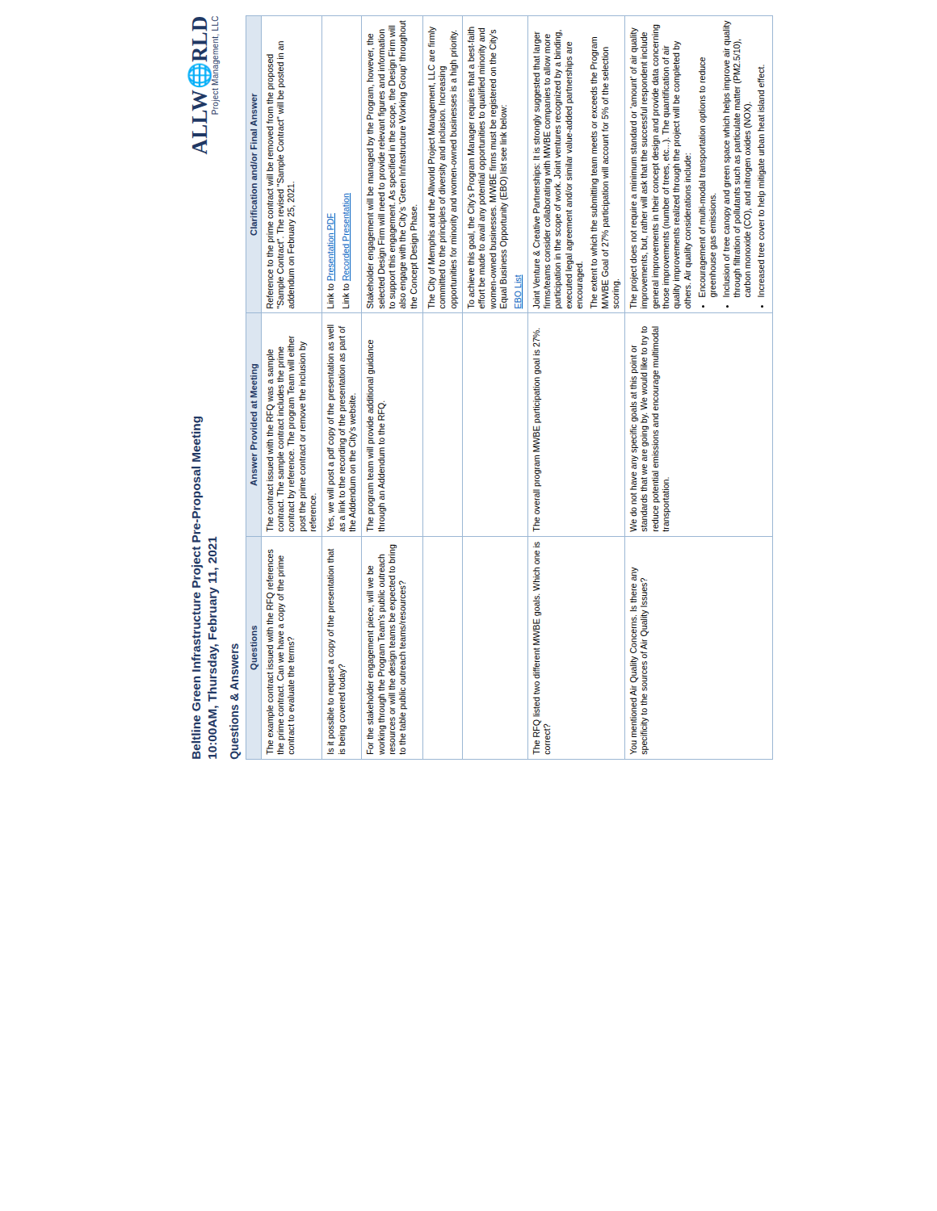Beltline Green Infrastructure Project Pre-Proposal Meeting
10:00AM, Thursday, February 11, 2021
Questions & Answers
ALLW🌐RLD
Project Management, LLC
| Questions | Answer Provided at Meeting | Clarification and/or Final Answer |
| --- | --- | --- |
| The example contract issued with the RFQ references the prime contract. Can we have a copy of the prime contract to evaluate the terms? | The contract issued with the RFQ was a sample contract. The sample contract includes the prime contract by reference. The program Team will either post the prime contract or remove the inclusion by reference. | Reference to the prime contract will be removed from the proposed "Sample Contract". The revised "Sample Contract" will be posted in an addendum on February 25, 2021. |
| Is it possible to request a copy of the presentation that is being covered today? | Yes, we will post a pdf copy of the presentation as well as a link to the recording of the presentation as part of the Addendum on the City's website. | Link to Presentation PDF Link to Recorded Presentation |
| For the stakeholder engagement piece, will we be working through the Program Team's public outreach resources or will the design teams be expected to bring to the table public outreach teams/resources? | The program team will provide additional guidance through an Addendum to the RFQ. | Stakeholder engagement will be managed by the Program, however, the selected Design Firm will need to provide relevant figures and information to support this engagement. As specified in the scope, the Design Firm will also engage with the City's 'Green Infrastructure Working Group' throughout the Concept Design Phase. |
| | | The City of Memphis and the Allworld Project Management, LLC are firmly committed to the principles of diversity and inclusion. Increasing opportunities for minority and women-owned businesses is a high priority. |
| | | To achieve this goal, the City's Program Manager requires that a best-faith effort be made to avail any potential opportunities to qualified minority and women-owned businesses. M/WBE firms must be registered on the City's Equal Business Opportunity (EBO) list see link below: EBO List |
| The RFQ listed two different MWBE goals. Which one is correct? | The overall program MWBE participation goal is 27%. | Joint Venture & Creative Partnerships: It is strongly suggested that larger firms/teams consider collaborating with MWBE companies to allow more participation in the scope of work. Joint ventures recognized by a binding, executed legal agreement and/or similar value-added partnerships are encouraged. The extent to which the submitting team meets or exceeds the Program M/WBE Goal of 27% participation will account for 5% of the selection scoring. |
| You mentioned Air Quality Concerns. Is there any specificity to the sources of Air Quality Issues? | We do not have any specific goals at this point or standards that we are going by. We would like to try to reduce potential emissions and encourage multimodal transportation. | The project does not require a minimum standard or 'amount' of air quality improvements, but, rather will ask that the successful respondent include general improvements in their concept design and provide data concerning those improvements (number of trees, etc...). The quantification of air quality improvements realized through the project will be completed by others. Air quality considerations include: Encouragement of multi-modal transportation options to reduce greenhouse gas emissions. Inclusion of tree canopy and green space which helps improve air quality through filtration of pollutants such as particulate matter (PM2.5/10), carbon monoxide (CO), and nitrogen oxides (NOX). Increased tree cover to help mitigate urban heat island effect. |